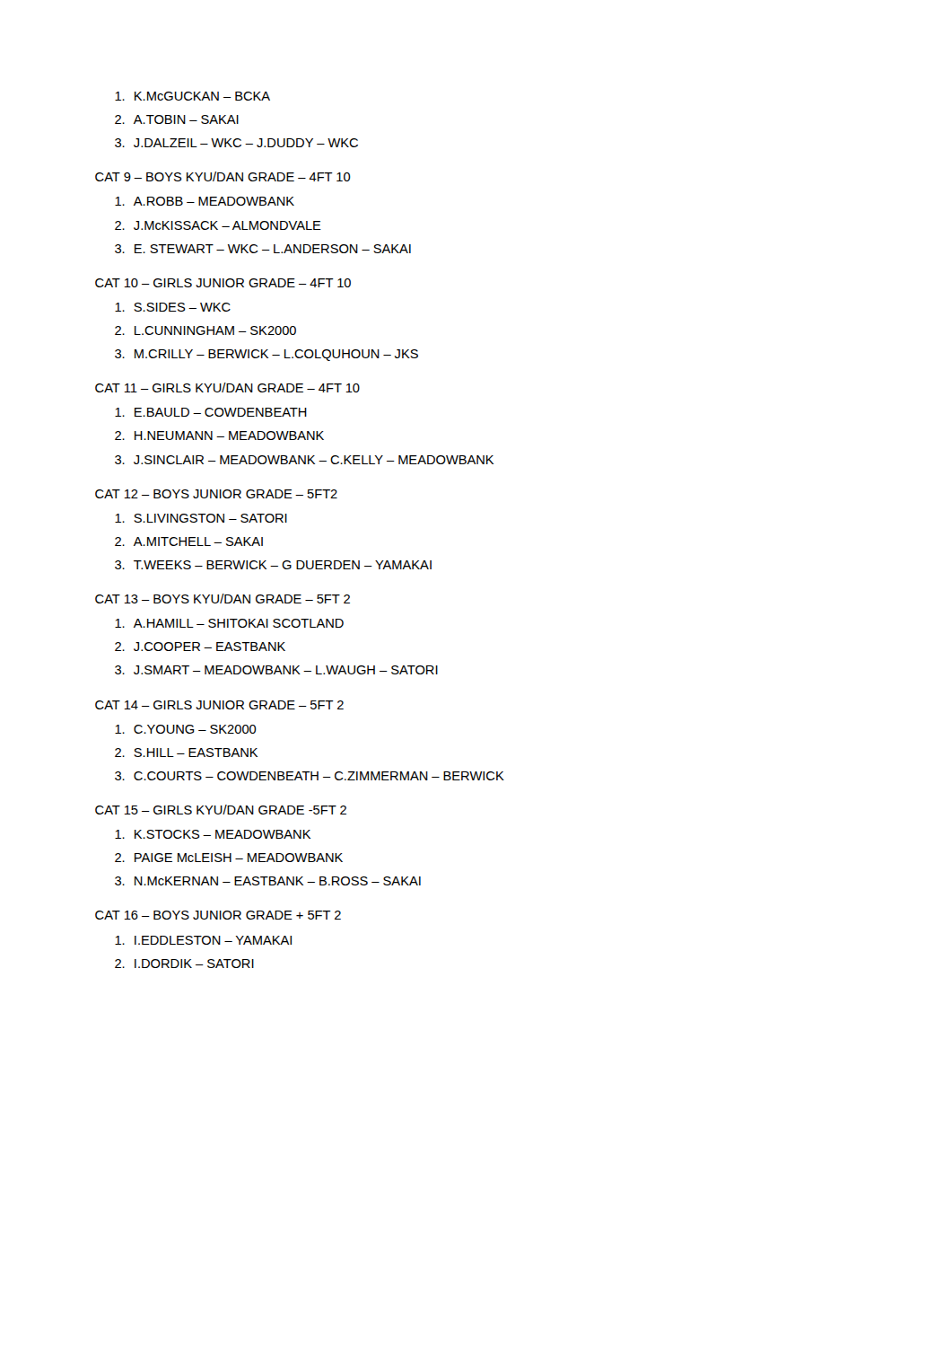K.McGUCKAN – BCKA
A.TOBIN – SAKAI
J.DALZEIL – WKC – J.DUDDY – WKC
CAT 9 – BOYS KYU/DAN GRADE – 4FT 10
A.ROBB – MEADOWBANK
J.McKISSACK – ALMONDVALE
E. STEWART – WKC – L.ANDERSON – SAKAI
CAT 10 – GIRLS JUNIOR GRADE – 4FT 10
S.SIDES – WKC
L.CUNNINGHAM – SK2000
M.CRILLY – BERWICK – L.COLQUHOUN – JKS
CAT 11 – GIRLS KYU/DAN GRADE – 4FT 10
E.BAULD – COWDENBEATH
H.NEUMANN – MEADOWBANK
J.SINCLAIR – MEADOWBANK – C.KELLY – MEADOWBANK
CAT 12 – BOYS JUNIOR GRADE – 5FT2
S.LIVINGSTON – SATORI
A.MITCHELL – SAKAI
T.WEEKS – BERWICK – G DUERDEN – YAMAKAI
CAT 13 – BOYS KYU/DAN GRADE – 5FT 2
A.HAMILL – SHITOKAI SCOTLAND
J.COOPER – EASTBANK
J.SMART – MEADOWBANK – L.WAUGH – SATORI
CAT 14 – GIRLS JUNIOR GRADE – 5FT 2
C.YOUNG – SK2000
S.HILL – EASTBANK
C.COURTS – COWDENBEATH – C.ZIMMERMAN – BERWICK
CAT 15 – GIRLS KYU/DAN GRADE -5FT 2
K.STOCKS – MEADOWBANK
PAIGE McLEISH – MEADOWBANK
N.McKERNAN – EASTBANK – B.ROSS – SAKAI
CAT 16 – BOYS JUNIOR GRADE + 5FT 2
I.EDDLESTON – YAMAKAI
I.DORDIK – SATORI